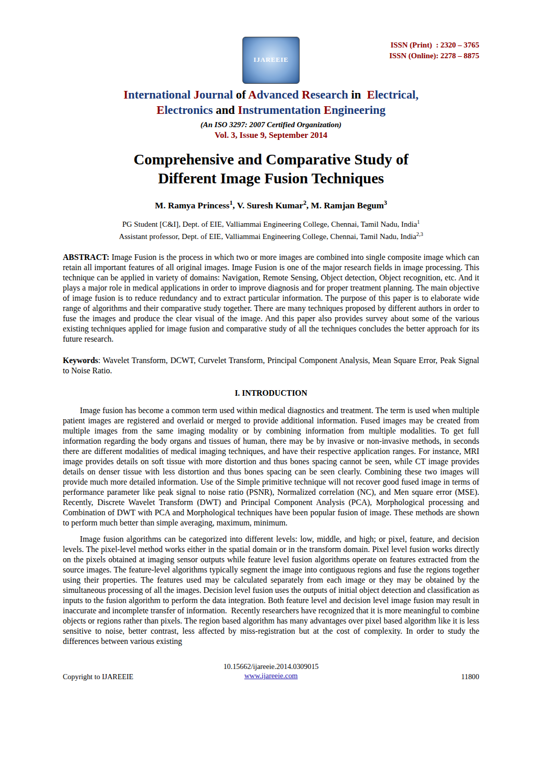ISSN (Print) : 2320 – 3765
ISSN (Online): 2278 – 8875
IJAREEIE
International Journal of Advanced Research in Electrical,
Electronics and Instrumentation Engineering
(An ISO 3297: 2007 Certified Organization)
Vol. 3, Issue 9, September 2014
Comprehensive and Comparative Study of
Different Image Fusion Techniques
M. Ramya Princess1, V. Suresh Kumar2, M. Ramjan Begum3
PG Student [C&I], Dept. of EIE, Valliammai Engineering College, Chennai, Tamil Nadu, India1
Assistant professor, Dept. of EIE, Valliammai Engineering College, Chennai, Tamil Nadu, India2,3
ABSTRACT: Image Fusion is the process in which two or more images are combined into single composite image which can retain all important features of all original images. Image Fusion is one of the major research fields in image processing. This technique can be applied in variety of domains: Navigation, Remote Sensing, Object detection, Object recognition, etc. And it plays a major role in medical applications in order to improve diagnosis and for proper treatment planning. The main objective of image fusion is to reduce redundancy and to extract particular information. The purpose of this paper is to elaborate wide range of algorithms and their comparative study together. There are many techniques proposed by different authors in order to fuse the images and produce the clear visual of the image. And this paper also provides survey about some of the various existing techniques applied for image fusion and comparative study of all the techniques concludes the better approach for its future research.
Keywords: Wavelet Transform, DCWT, Curvelet Transform, Principal Component Analysis, Mean Square Error, Peak Signal to Noise Ratio.
I. INTRODUCTION
Image fusion has become a common term used within medical diagnostics and treatment. The term is used when multiple patient images are registered and overlaid or merged to provide additional information. Fused images may be created from multiple images from the same imaging modality or by combining information from multiple modalities. To get full information regarding the body organs and tissues of human, there may be by invasive or non-invasive methods, in seconds there are different modalities of medical imaging techniques, and have their respective application ranges. For instance, MRI image provides details on soft tissue with more distortion and thus bones spacing cannot be seen, while CT image provides details on denser tissue with less distortion and thus bones spacing can be seen clearly. Combining these two images will provide much more detailed information. Use of the Simple primitive technique will not recover good fused image in terms of performance parameter like peak signal to noise ratio (PSNR), Normalized correlation (NC), and Men square error (MSE). Recently, Discrete Wavelet Transform (DWT) and Principal Component Analysis (PCA), Morphological processing and Combination of DWT with PCA and Morphological techniques have been popular fusion of image. These methods are shown to perform much better than simple averaging, maximum, minimum.
Image fusion algorithms can be categorized into different levels: low, middle, and high; or pixel, feature, and decision levels. The pixel-level method works either in the spatial domain or in the transform domain. Pixel level fusion works directly on the pixels obtained at imaging sensor outputs while feature level fusion algorithms operate on features extracted from the source images. The feature-level algorithms typically segment the image into contiguous regions and fuse the regions together using their properties. The features used may be calculated separately from each image or they may be obtained by the simultaneous processing of all the images. Decision level fusion uses the outputs of initial object detection and classification as inputs to the fusion algorithm to perform the data integration. Both feature level and decision level image fusion may result in inaccurate and incomplete transfer of information. Recently researchers have recognized that it is more meaningful to combine objects or regions rather than pixels. The region based algorithm has many advantages over pixel based algorithm like it is less sensitive to noise, better contrast, less affected by miss-registration but at the cost of complexity. In order to study the differences between various existing
10.15662/ijareeie.2014.0309015 Copyright to IJAREEIE www.ijareeie.com 11800